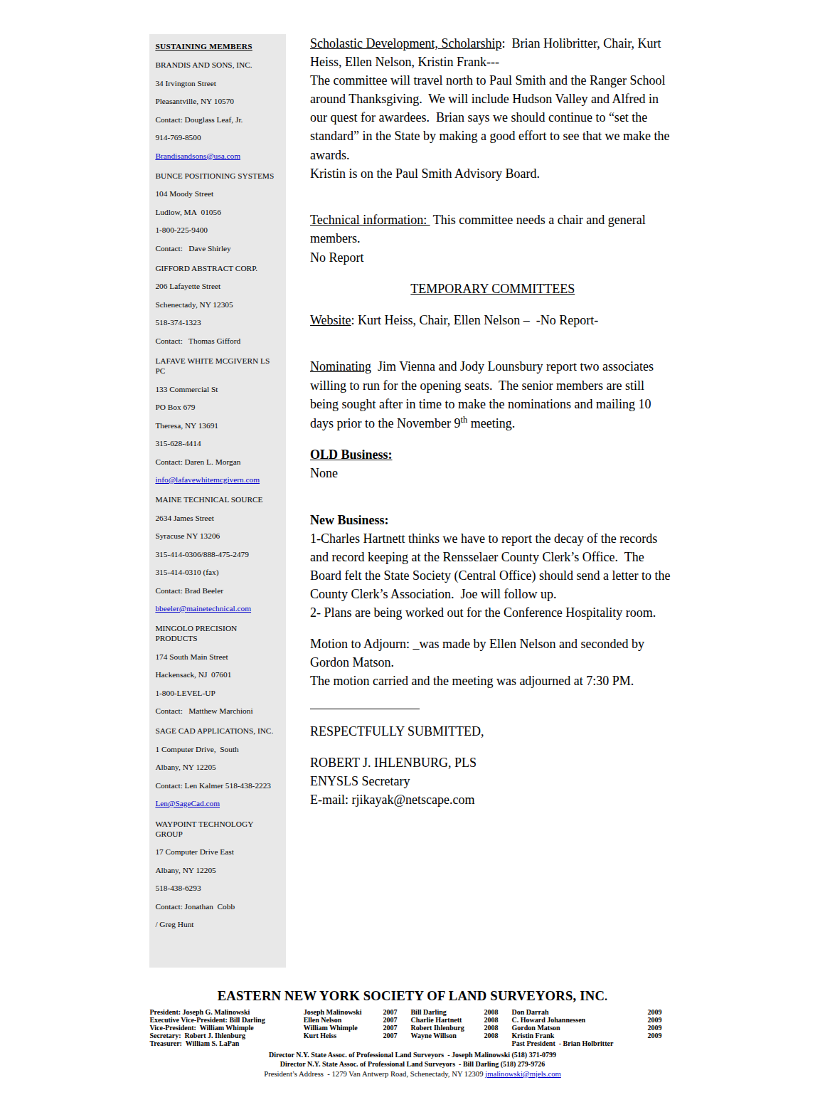SUSTAINING MEMBERS
BRANDIS AND SONS, INC.
34 Irvington Street
Pleasantville, NY 10570
Contact: Douglass Leaf, Jr.
914-769-8500
Brandisandsons@usa.com
BUNCE POSITIONING SYSTEMS
104 Moody Street
Ludlow, MA 01056
1-800-225-9400
Contact: Dave Shirley
GIFFORD ABSTRACT CORP.
206 Lafayette Street
Schenectady, NY 12305
518-374-1323
Contact: Thomas Gifford
LAFAVE WHITE MCGIVERN LS PC
133 Commercial St
PO Box 679
Theresa, NY 13691
315-628-4414
Contact: Daren L. Morgan
info@lafavewhitemcgivern.com
MAINE TECHNICAL SOURCE
2634 James Street
Syracuse NY 13206
315-414-0306/888-475-2479
315-414-0310 (fax)
Contact: Brad Beeler
bbeeler@mainetechnical.com
MINGOLO PRECISION PRODUCTS
174 South Main Street
Hackensack, NJ 07601
1-800-LEVEL-UP
Contact: Matthew Marchioni
SAGE CAD APPLICATIONS, INC.
1 Computer Drive, South
Albany, NY 12205
Contact: Len Kalmer 518-438-2223
Len@SageCad.com
WAYPOINT TECHNOLOGY GROUP
17 Computer Drive East
Albany, NY 12205
518-438-6293
Contact: Jonathan Cobb
/ Greg Hunt
Scholastic Development, Scholarship: Brian Holibritter, Chair, Kurt Heiss, Ellen Nelson, Kristin Frank---
The committee will travel north to Paul Smith and the Ranger School around Thanksgiving. We will include Hudson Valley and Alfred in our quest for awardees. Brian says we should continue to “set the standard” in the State by making a good effort to see that we make the awards.
Kristin is on the Paul Smith Advisory Board.
Technical information: This committee needs a chair and general members.
No Report
TEMPORARY COMMITTEES
Website: Kurt Heiss, Chair, Ellen Nelson – -No Report-
Nominating Jim Vienna and Jody Lounsbury report two associates willing to run for the opening seats. The senior members are still being sought after in time to make the nominations and mailing 10 days prior to the November 9th meeting.
OLD Business:
None
New Business:
1-Charles Hartnett thinks we have to report the decay of the records and record keeping at the Rensselaer County Clerk’s Office. The Board felt the State Society (Central Office) should send a letter to the County Clerk’s Association. Joe will follow up.
2- Plans are being worked out for the Conference Hospitality room.
Motion to Adjourn: _was made by Ellen Nelson and seconded by Gordon Matson.
The motion carried and the meeting was adjourned at 7:30 PM.
RESPECTFULLY SUBMITTED,
ROBERT J. IHLENBURG, PLS
ENYSLS Secretary
E-mail: rjikayak@netscape.com
EASTERN NEW YORK SOCIETY OF LAND SURVEYORS, INC.
| President: Joseph G. Malinowski | Joseph Malinowski | 2007 | Bill Darling | 2008 | Don Darrah | 2009 |
| Executive Vice-President: Bill Darling | Ellen Nelson | 2007 | Charlie Hartnett | 2008 | C. Howard Johannessen | 2009 |
| Vice-President: William Whimple | William Whimple | 2007 | Robert Ihlenburg | 2008 | Gordon Matson | 2009 |
| Secretary: Robert J. Ihlenburg | Kurt Heiss | 2007 | Wayne Willson | 2008 | Kristin Frank | 2009 |
| Treasurer: William S. LaPan | | | | | Past President - Brian Holbritter | |
Director N.Y. State Assoc. of Professional Land Surveyors - Joseph Malinowski (518) 371-0799
Director N.Y. State Assoc. of Professional Land Surveyors - Bill Darling (518) 279-9726
President’s Address - 1279 Van Antwerp Road, Schenectady, NY 12309 jmalinowski@mjels.com